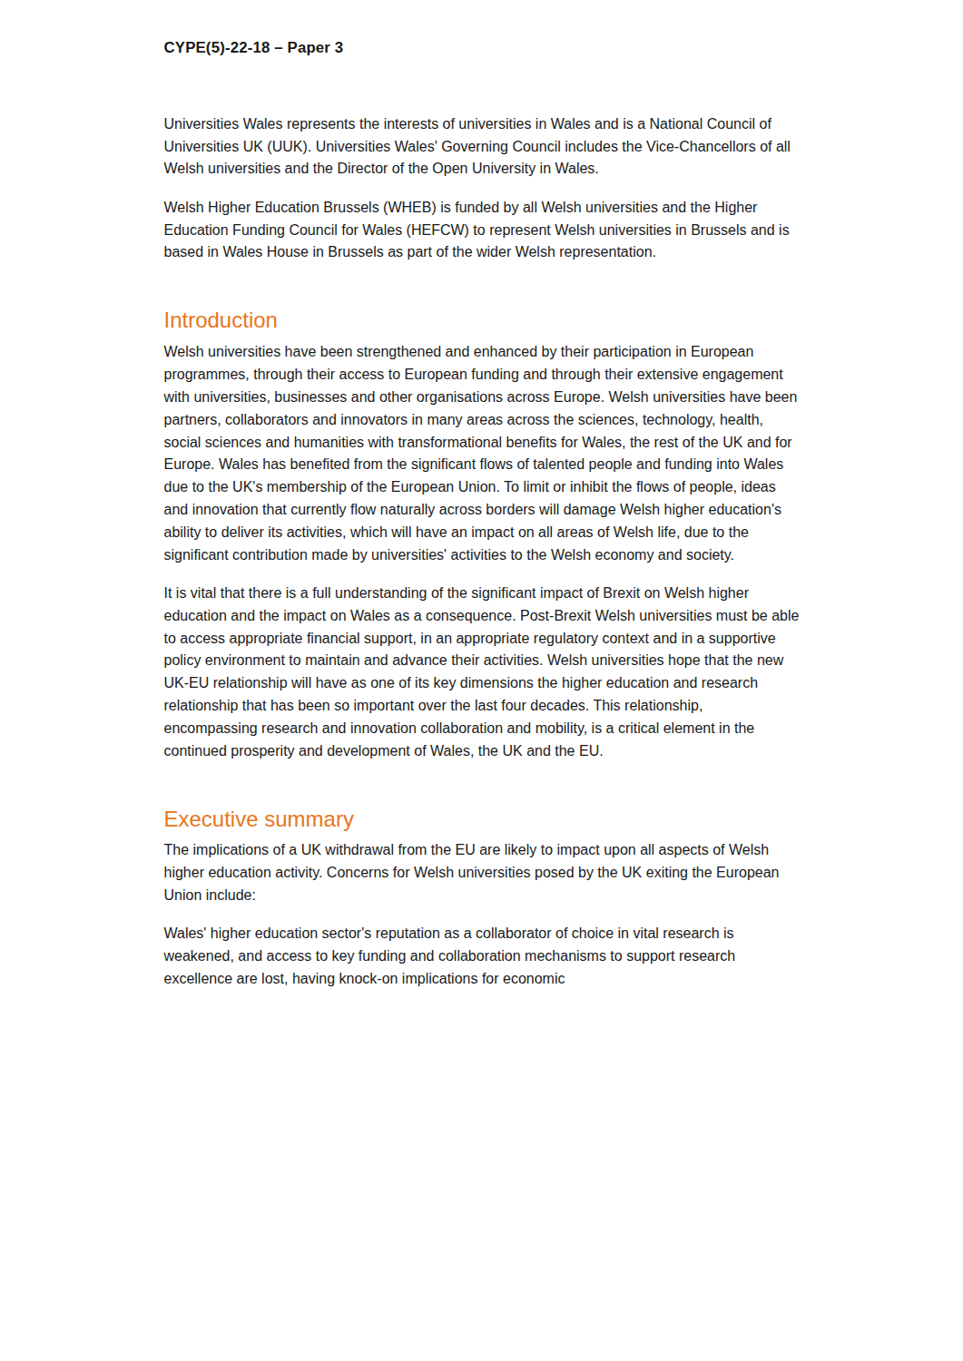CYPE(5)-22-18 – Paper 3
Universities Wales represents the interests of universities in Wales and is a National Council of Universities UK (UUK). Universities Wales' Governing Council includes the Vice-Chancellors of all Welsh universities and the Director of the Open University in Wales.
Welsh Higher Education Brussels (WHEB) is funded by all Welsh universities and the Higher Education Funding Council for Wales (HEFCW) to represent Welsh universities in Brussels and is based in Wales House in Brussels as part of the wider Welsh representation.
Introduction
Welsh universities have been strengthened and enhanced by their participation in European programmes, through their access to European funding and through their extensive engagement with universities, businesses and other organisations across Europe. Welsh universities have been partners, collaborators and innovators in many areas across the sciences, technology, health, social sciences and humanities with transformational benefits for Wales, the rest of the UK and for Europe. Wales has benefited from the significant flows of talented people and funding into Wales due to the UK's membership of the European Union. To limit or inhibit the flows of people, ideas and innovation that currently flow naturally across borders will damage Welsh higher education's ability to deliver its activities, which will have an impact on all areas of Welsh life, due to the significant contribution made by universities' activities to the Welsh economy and society.
It is vital that there is a full understanding of the significant impact of Brexit on Welsh higher education and the impact on Wales as a consequence. Post-Brexit Welsh universities must be able to access appropriate financial support, in an appropriate regulatory context and in a supportive policy environment to maintain and advance their activities. Welsh universities hope that the new UK-EU relationship will have as one of its key dimensions the higher education and research relationship that has been so important over the last four decades. This relationship, encompassing research and innovation collaboration and mobility, is a critical element in the continued prosperity and development of Wales, the UK and the EU.
Executive summary
The implications of a UK withdrawal from the EU are likely to impact upon all aspects of Welsh higher education activity. Concerns for Welsh universities posed by the UK exiting the European Union include:
Wales' higher education sector's reputation as a collaborator of choice in vital research is weakened, and access to key funding and collaboration mechanisms to support research excellence are lost, having knock-on implications for economic